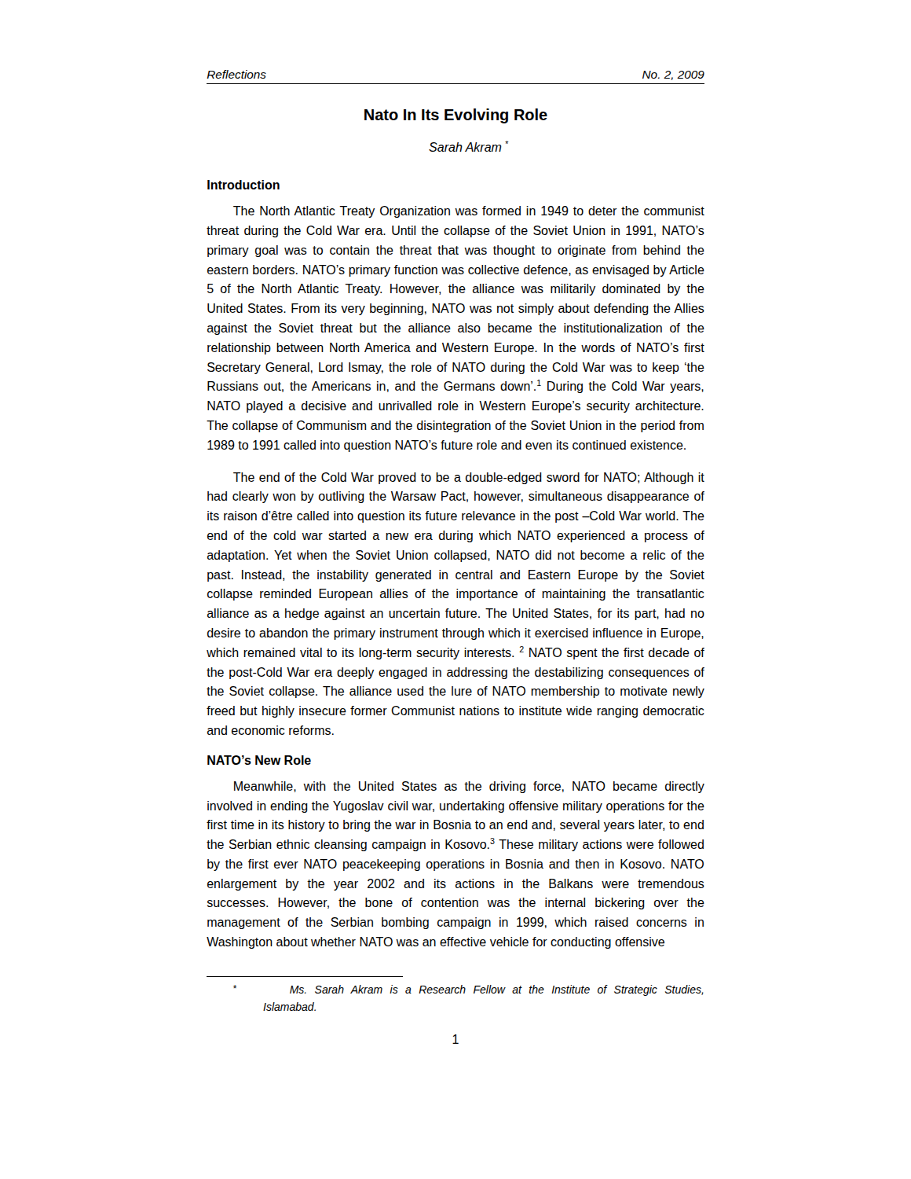Reflections No. 2, 2009
Nato In Its Evolving Role
Sarah Akram *
Introduction
The North Atlantic Treaty Organization was formed in 1949 to deter the communist threat during the Cold War era. Until the collapse of the Soviet Union in 1991, NATO’s primary goal was to contain the threat that was thought to originate from behind the eastern borders. NATO’s primary function was collective defence, as envisaged by Article 5 of the North Atlantic Treaty. However, the alliance was militarily dominated by the United States. From its very beginning, NATO was not simply about defending the Allies against the Soviet threat but the alliance also became the institutionalization of the relationship between North America and Western Europe. In the words of NATO’s first Secretary General, Lord Ismay, the role of NATO during the Cold War was to keep ‘the Russians out, the Americans in, and the Germans down’.1 During the Cold War years, NATO played a decisive and unrivalled role in Western Europe’s security architecture. The collapse of Communism and the disintegration of the Soviet Union in the period from 1989 to 1991 called into question NATO’s future role and even its continued existence.
The end of the Cold War proved to be a double-edged sword for NATO; Although it had clearly won by outliving the Warsaw Pact, however, simultaneous disappearance of its raison d’être called into question its future relevance in the post –Cold War world. The end of the cold war started a new era during which NATO experienced a process of adaptation. Yet when the Soviet Union collapsed, NATO did not become a relic of the past. Instead, the instability generated in central and Eastern Europe by the Soviet collapse reminded European allies of the importance of maintaining the transatlantic alliance as a hedge against an uncertain future. The United States, for its part, had no desire to abandon the primary instrument through which it exercised influence in Europe, which remained vital to its long-term security interests. 2 NATO spent the first decade of the post-Cold War era deeply engaged in addressing the destabilizing consequences of the Soviet collapse. The alliance used the lure of NATO membership to motivate newly freed but highly insecure former Communist nations to institute wide ranging democratic and economic reforms.
NATO’s New Role
Meanwhile, with the United States as the driving force, NATO became directly involved in ending the Yugoslav civil war, undertaking offensive military operations for the first time in its history to bring the war in Bosnia to an end and, several years later, to end the Serbian ethnic cleansing campaign in Kosovo.3 These military actions were followed by the first ever NATO peacekeeping operations in Bosnia and then in Kosovo. NATO enlargement by the year 2002 and its actions in the Balkans were tremendous successes. However, the bone of contention was the internal bickering over the management of the Serbian bombing campaign in 1999, which raised concerns in Washington about whether NATO was an effective vehicle for conducting offensive
*Ms. Sarah Akram is a Research Fellow at the Institute of Strategic Studies, Islamabad.
1